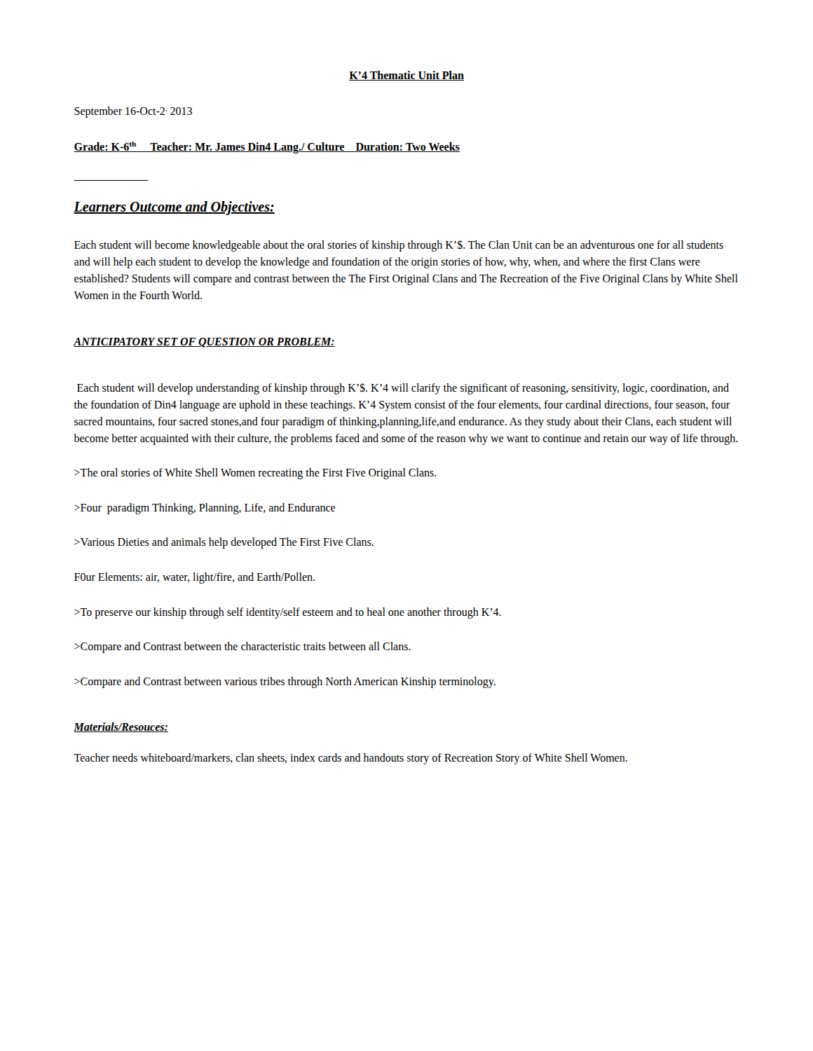K’4 Thematic Unit Plan
September 16-Oct-2, 2013
Grade: K-6th Teacher: Mr. James Din4 Lang./ Culture Duration: Two Weeks
Learners Outcome and Objectives:
Each student will become knowledgeable about the oral stories of kinship through K’$. The Clan Unit can be an adventurous one for all students and will help each student to develop the knowledge and foundation of the origin stories of how, why, when, and where the first Clans were established? Students will compare and contrast between the The First Original Clans and The Recreation of the Five Original Clans by White Shell Women in the Fourth World.
ANTICIPATORY SET OF QUESTION OR PROBLEM:
Each student will develop understanding of kinship through K’$. K’4 will clarify the significant of reasoning, sensitivity, logic, coordination, and the foundation of Din4 language are uphold in these teachings. K’4 System consist of the four elements, four cardinal directions, four season, four sacred mountains, four sacred stones,and four paradigm of thinking,planning,life,and endurance. As they study about their Clans, each student will become better acquainted with their culture, the problems faced and some of the reason why we want to continue and retain our way of life through.
>The oral stories of White Shell Women recreating the First Five Original Clans.
>Four paradigm Thinking, Planning, Life, and Endurance
>Various Dieties and animals help developed The First Five Clans.
F0ur Elements: air, water, light/fire, and Earth/Pollen.
>To preserve our kinship through self identity/self esteem and to heal one another through K’4.
>Compare and Contrast between the characteristic traits between all Clans.
>Compare and Contrast between various tribes through North American Kinship terminology.
Materials/Resouces:
Teacher needs whiteboard/markers, clan sheets, index cards and handouts story of Recreation Story of White Shell Women.